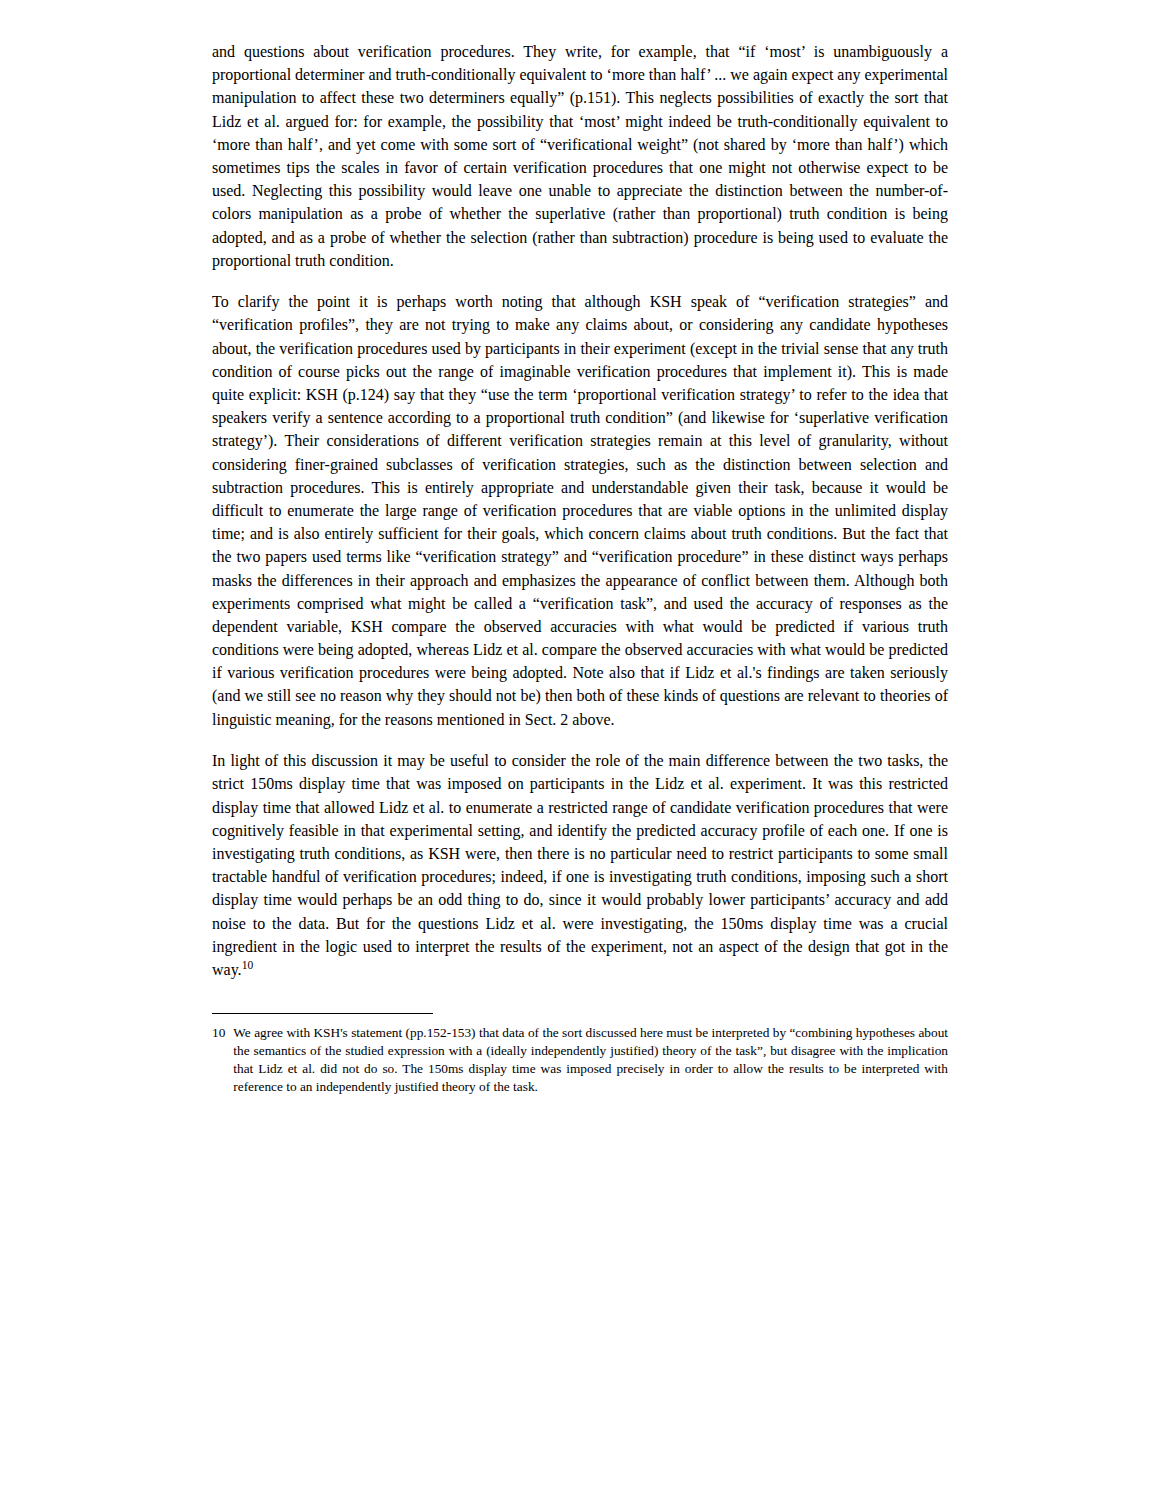and questions about verification procedures. They write, for example, that “if ‘most’ is unambiguously a proportional determiner and truth-conditionally equivalent to ‘more than half’ ... we again expect any experimental manipulation to affect these two determiners equally” (p.151). This neglects possibilities of exactly the sort that Lidz et al. argued for: for example, the possibility that ‘most’ might indeed be truth-conditionally equivalent to ‘more than half’, and yet come with some sort of “verificational weight” (not shared by ‘more than half’) which sometimes tips the scales in favor of certain verification procedures that one might not otherwise expect to be used. Neglecting this possibility would leave one unable to appreciate the distinction between the number-of-colors manipulation as a probe of whether the superlative (rather than proportional) truth condition is being adopted, and as a probe of whether the selection (rather than subtraction) procedure is being used to evaluate the proportional truth condition.
To clarify the point it is perhaps worth noting that although KSH speak of “verification strategies” and “verification profiles”, they are not trying to make any claims about, or considering any candidate hypotheses about, the verification procedures used by participants in their experiment (except in the trivial sense that any truth condition of course picks out the range of imaginable verification procedures that implement it). This is made quite explicit: KSH (p.124) say that they “use the term ‘proportional verification strategy’ to refer to the idea that speakers verify a sentence according to a proportional truth condition” (and likewise for ‘superlative verification strategy’). Their considerations of different verification strategies remain at this level of granularity, without considering finer-grained subclasses of verification strategies, such as the distinction between selection and subtraction procedures. This is entirely appropriate and understandable given their task, because it would be difficult to enumerate the large range of verification procedures that are viable options in the unlimited display time; and is also entirely sufficient for their goals, which concern claims about truth conditions. But the fact that the two papers used terms like “verification strategy” and “verification procedure” in these distinct ways perhaps masks the differences in their approach and emphasizes the appearance of conflict between them. Although both experiments comprised what might be called a “verification task”, and used the accuracy of responses as the dependent variable, KSH compare the observed accuracies with what would be predicted if various truth conditions were being adopted, whereas Lidz et al. compare the observed accuracies with what would be predicted if various verification procedures were being adopted. Note also that if Lidz et al.'s findings are taken seriously (and we still see no reason why they should not be) then both of these kinds of questions are relevant to theories of linguistic meaning, for the reasons mentioned in Sect. 2 above.
In light of this discussion it may be useful to consider the role of the main difference between the two tasks, the strict 150ms display time that was imposed on participants in the Lidz et al. experiment. It was this restricted display time that allowed Lidz et al. to enumerate a restricted range of candidate verification procedures that were cognitively feasible in that experimental setting, and identify the predicted accuracy profile of each one. If one is investigating truth conditions, as KSH were, then there is no particular need to restrict participants to some small tractable handful of verification procedures; indeed, if one is investigating truth conditions, imposing such a short display time would perhaps be an odd thing to do, since it would probably lower participants’ accuracy and add noise to the data. But for the questions Lidz et al. were investigating, the 150ms display time was a crucial ingredient in the logic used to interpret the results of the experiment, not an aspect of the design that got in the way.10
We agree with KSH's statement (pp.152-153) that data of the sort discussed here must be interpreted by “combining hypotheses about the semantics of the studied expression with a (ideally independently justified) theory of the task”, but disagree with the implication that Lidz et al. did not do so. The 150ms display time was imposed precisely in order to allow the results to be interpreted with reference to an independently justified theory of the task.